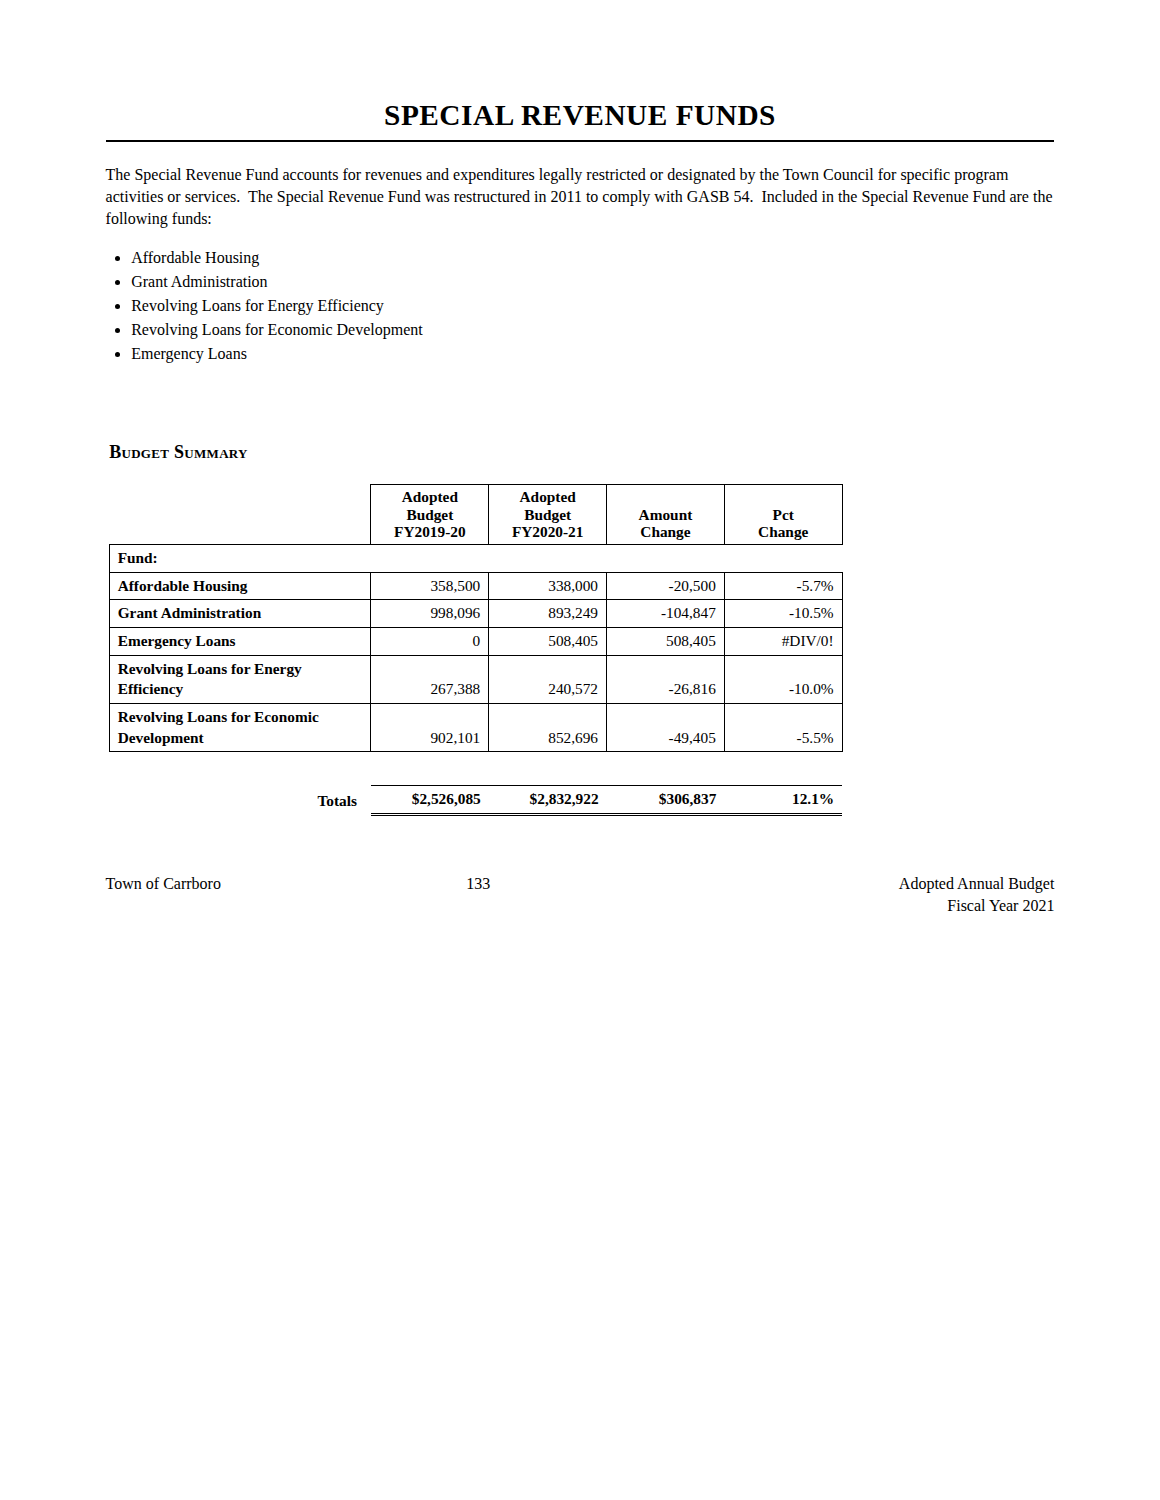SPECIAL REVENUE FUNDS
The Special Revenue Fund accounts for revenues and expenditures legally restricted or designated by the Town Council for specific program activities or services. The Special Revenue Fund was restructured in 2011 to comply with GASB 54. Included in the Special Revenue Fund are the following funds:
Affordable Housing
Grant Administration
Revolving Loans for Energy Efficiency
Revolving Loans for Economic Development
Emergency Loans
Budget Summary
| | Adopted Budget FY2019-20 | Adopted Budget FY2020-21 | Amount Change | Pct Change |
| --- | --- | --- | --- | --- |
| Fund: | | | | |
| Affordable Housing | 358,500 | 338,000 | -20,500 | -5.7% |
| Grant Administration | 998,096 | 893,249 | -104,847 | -10.5% |
| Emergency Loans | 0 | 508,405 | 508,405 | #DIV/0! |
| Revolving Loans for Energy Efficiency | 267,388 | 240,572 | -26,816 | -10.0% |
| Revolving Loans for Economic Development | 902,101 | 852,696 | -49,405 | -5.5% |
| Totals | $2,526,085 | $2,832,922 | $306,837 | 12.1% |
Town of Carrboro
133
Adopted Annual Budget
Fiscal Year 2021